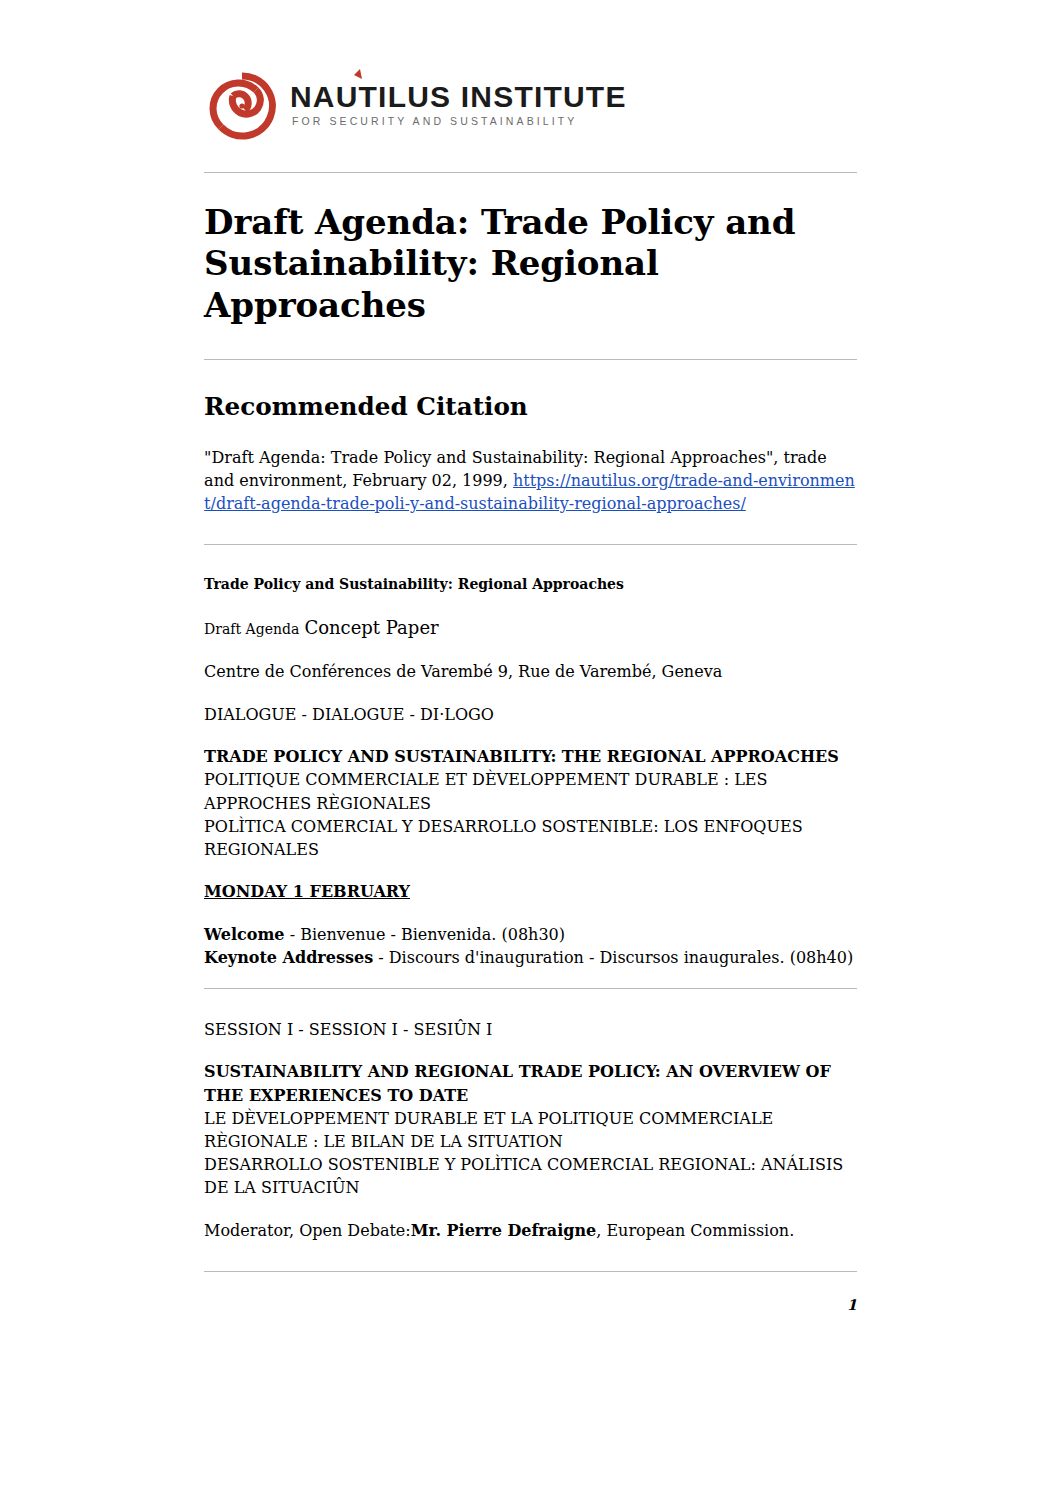NAUTILUS INSTITUTE FOR SECURITY AND SUSTAINABILITY
Draft Agenda: Trade Policy and
Sustainability: Regional Approaches
Recommended Citation
"Draft Agenda: Trade Policy and Sustainability: Regional Approaches", trade and environment, February 02, 1999, https://nautilus.org/trade-and-environment/draft-agenda-trade-poli-y-and-sustainability-regional-approaches/
Trade Policy and Sustainability: Regional Approaches
Draft Agenda Concept Paper
Centre de Conférences de Varembé 9, Rue de Varembé, Geneva
DIALOGUE - DIALOGUE - DI·LOGO
TRADE POLICY AND SUSTAINABILITY: THE REGIONAL APPROACHES
POLITIQUE COMMERCIALE ET DÈVELOPPEMENT DURABLE : LES APPROCHES RÈGIONALES
POLÌTICA COMERCIAL Y DESARROLLO SOSTENIBLE: LOS ENFOQUES REGIONALES
MONDAY 1 FEBRUARY
Welcome - Bienvenue - Bienvenida. (08h30)
Keynote Addresses - Discours d'inauguration - Discursos inaugurales. (08h40)
SESSION I - SESSION I - SESIÛN I
SUSTAINABILITY AND REGIONAL TRADE POLICY: AN OVERVIEW OF THE EXPERIENCES TO DATE
LE DÈVELOPPEMENT DURABLE ET LA POLITIQUE COMMERCIALE RÈGIONALE : LE BILAN DE LA SITUATION
DESARROLLO SOSTENIBLE Y POLÌTICA COMERCIAL REGIONAL: ANÁLISIS DE LA SITUACIÛN
Moderator, Open Debate:Mr. Pierre Defraigne, European Commission.
1